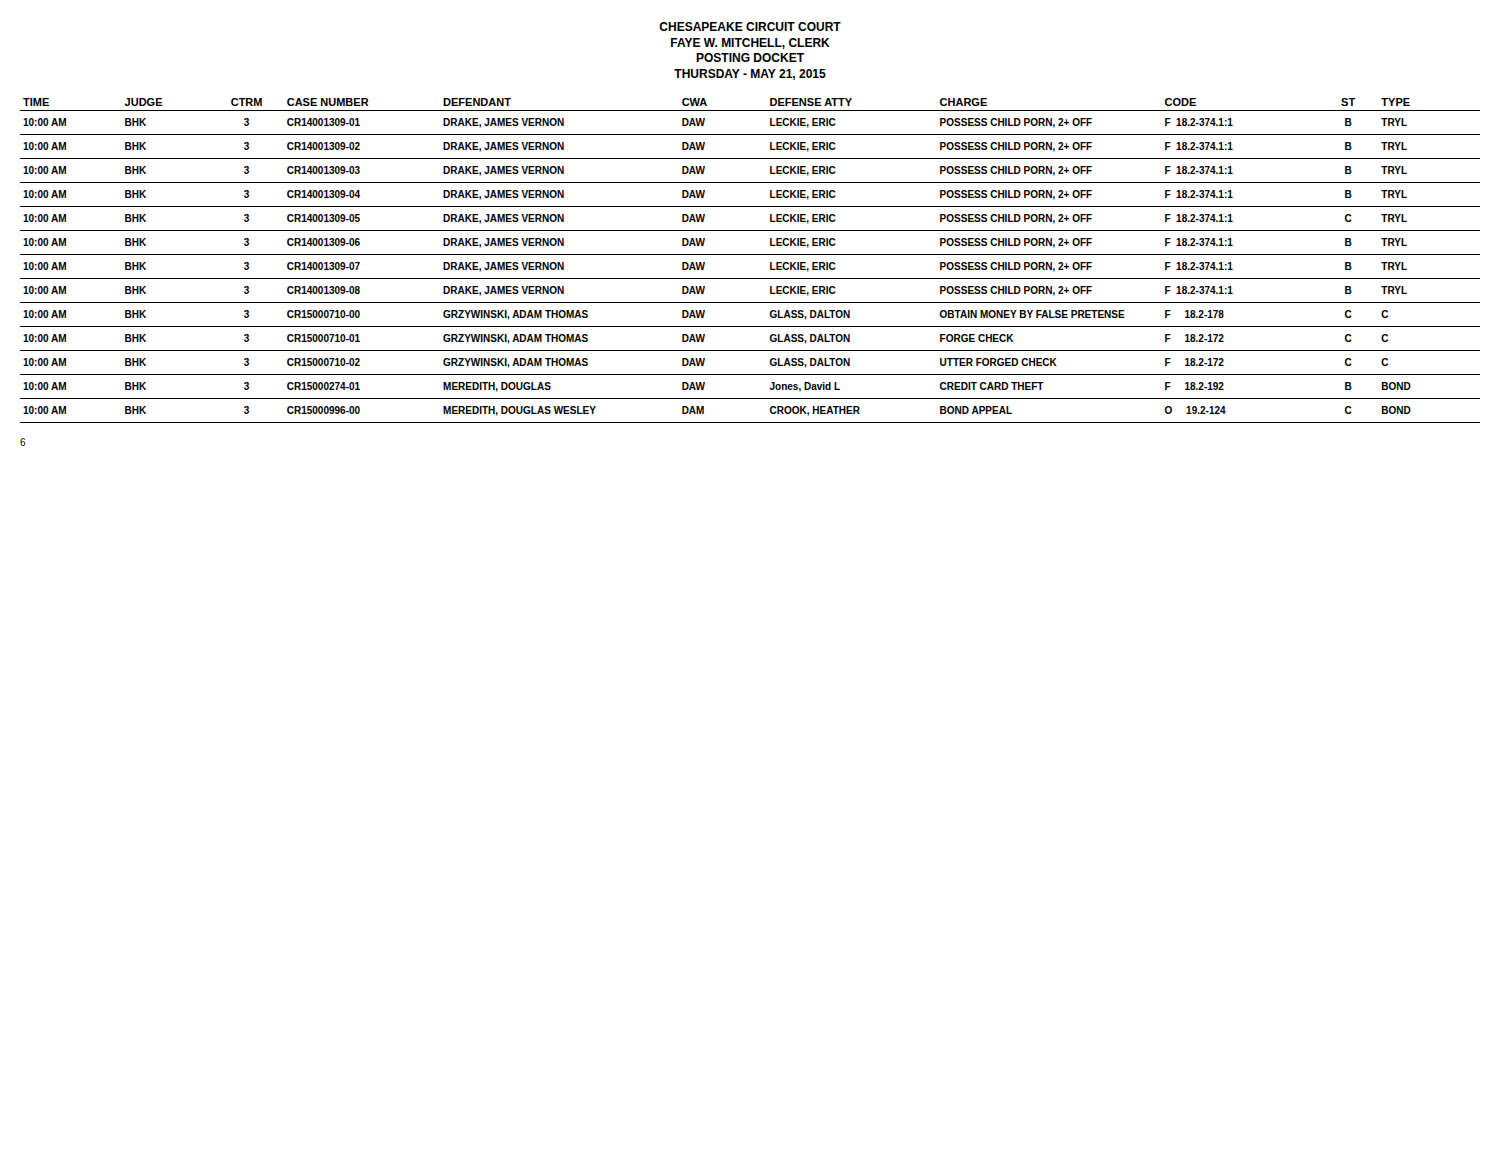CHESAPEAKE CIRCUIT COURT
FAYE W. MITCHELL, CLERK
POSTING DOCKET
THURSDAY - MAY 21, 2015
| TIME | JUDGE | CTRM | CASE NUMBER | DEFENDANT | CWA | DEFENSE ATTY | CHARGE | CODE | ST | TYPE |
| --- | --- | --- | --- | --- | --- | --- | --- | --- | --- | --- |
| 10:00 AM | BHK | 3 | CR14001309-01 | DRAKE, JAMES VERNON | DAW | LECKIE, ERIC | POSSESS CHILD PORN, 2+ OFF | F 18.2-374.1:1 | B | TRYL |
| 10:00 AM | BHK | 3 | CR14001309-02 | DRAKE, JAMES VERNON | DAW | LECKIE, ERIC | POSSESS CHILD PORN, 2+ OFF | F 18.2-374.1:1 | B | TRYL |
| 10:00 AM | BHK | 3 | CR14001309-03 | DRAKE, JAMES VERNON | DAW | LECKIE, ERIC | POSSESS CHILD PORN, 2+ OFF | F 18.2-374.1:1 | B | TRYL |
| 10:00 AM | BHK | 3 | CR14001309-04 | DRAKE, JAMES VERNON | DAW | LECKIE, ERIC | POSSESS CHILD PORN, 2+ OFF | F 18.2-374.1:1 | B | TRYL |
| 10:00 AM | BHK | 3 | CR14001309-05 | DRAKE, JAMES VERNON | DAW | LECKIE, ERIC | POSSESS CHILD PORN, 2+ OFF | F 18.2-374.1:1 | C | TRYL |
| 10:00 AM | BHK | 3 | CR14001309-06 | DRAKE, JAMES VERNON | DAW | LECKIE, ERIC | POSSESS CHILD PORN, 2+ OFF | F 18.2-374.1:1 | B | TRYL |
| 10:00 AM | BHK | 3 | CR14001309-07 | DRAKE, JAMES VERNON | DAW | LECKIE, ERIC | POSSESS CHILD PORN, 2+ OFF | F 18.2-374.1:1 | B | TRYL |
| 10:00 AM | BHK | 3 | CR14001309-08 | DRAKE, JAMES VERNON | DAW | LECKIE, ERIC | POSSESS CHILD PORN, 2+ OFF | F 18.2-374.1:1 | B | TRYL |
| 10:00 AM | BHK | 3 | CR15000710-00 | GRZYWINSKI, ADAM THOMAS | DAW | GLASS, DALTON | OBTAIN MONEY BY FALSE PRETENSE | F 18.2-178 | C | C |
| 10:00 AM | BHK | 3 | CR15000710-01 | GRZYWINSKI, ADAM THOMAS | DAW | GLASS, DALTON | FORGE CHECK | F 18.2-172 | C | C |
| 10:00 AM | BHK | 3 | CR15000710-02 | GRZYWINSKI, ADAM THOMAS | DAW | GLASS, DALTON | UTTER FORGED CHECK | F 18.2-172 | C | C |
| 10:00 AM | BHK | 3 | CR15000274-01 | MEREDITH, DOUGLAS | DAW | Jones, David L | CREDIT CARD THEFT | F 18.2-192 | B | BOND |
| 10:00 AM | BHK | 3 | CR15000996-00 | MEREDITH, DOUGLAS WESLEY | DAM | CROOK, HEATHER | BOND APPEAL | O 19.2-124 | C | BOND |
6